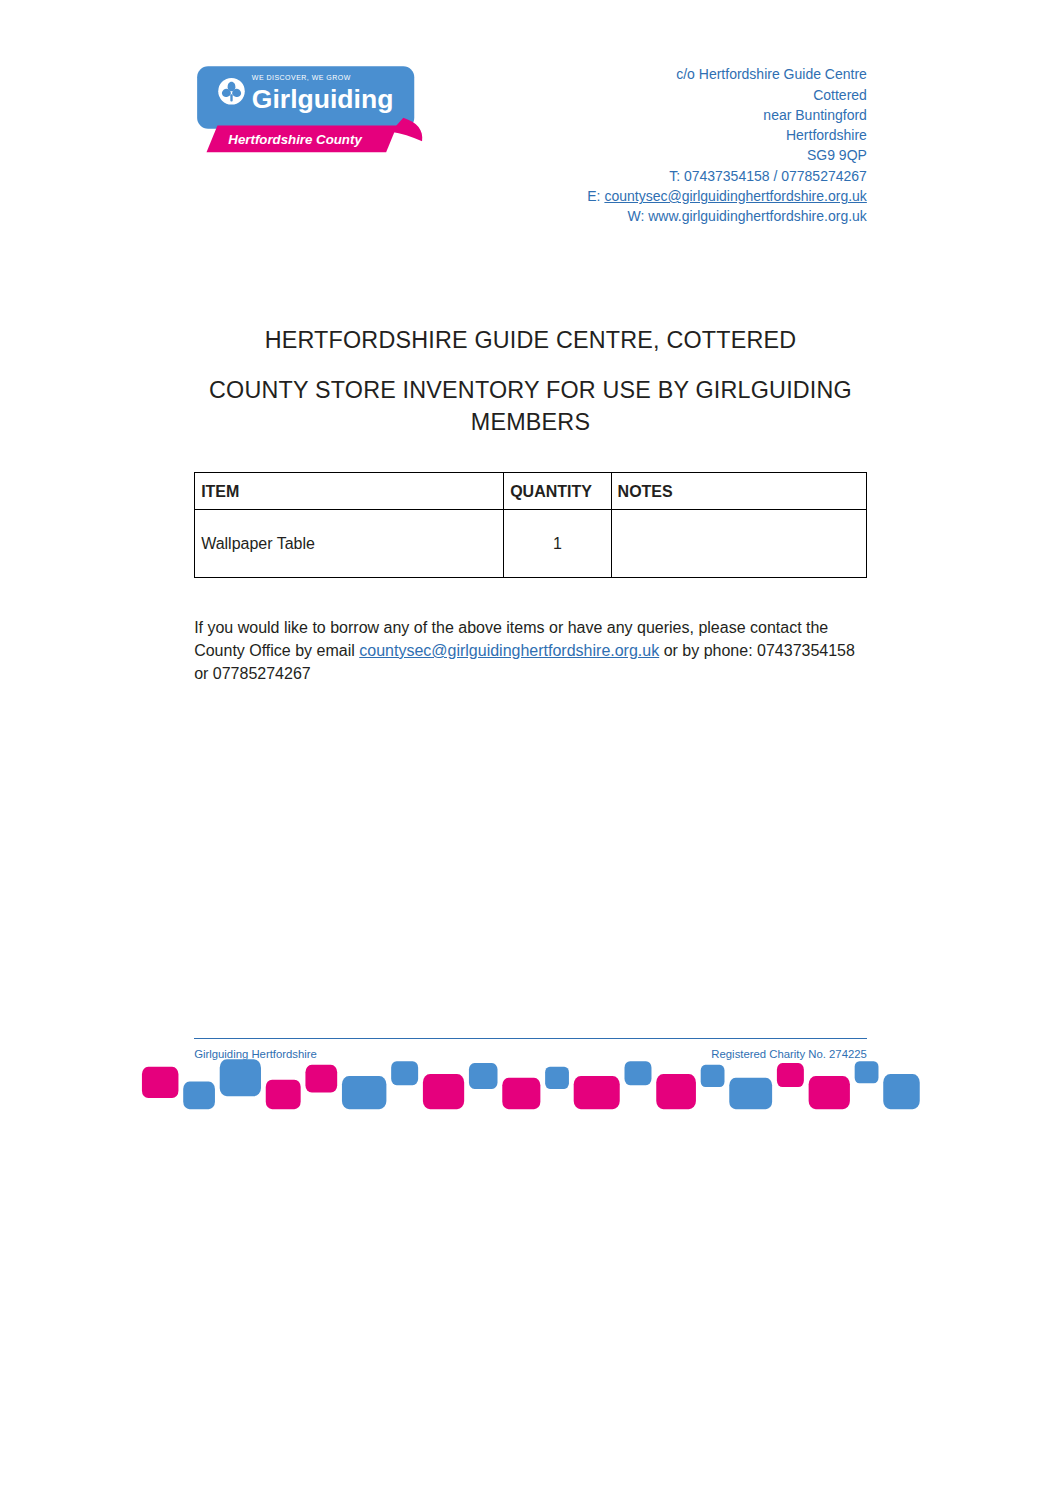WE DISCOVER, WE GROW Girlguiding Hertfordshire County
c/o Hertfordshire Guide Centre
Cottered
near Buntingford
Hertfordshire
SG9 9QP
T: 07437354158 / 07785274267
E: countysec@girlguidinghertfordshire.org.uk
W: www.girlguidinghertfordshire.org.uk
HERTFORDSHIRE GUIDE CENTRE, COTTERED
COUNTY STORE INVENTORY FOR USE BY GIRLGUIDING MEMBERS
| ITEM | QUANTITY | NOTES |
| --- | --- | --- |
| Wallpaper Table | 1 | |
If you would like to borrow any of the above items or have any queries, please contact the County Office by email countysec@girlguidinghertfordshire.org.uk or by phone: 07437354158 or 07785274267
Girlguiding Hertfordshire Registered Charity No. 274225